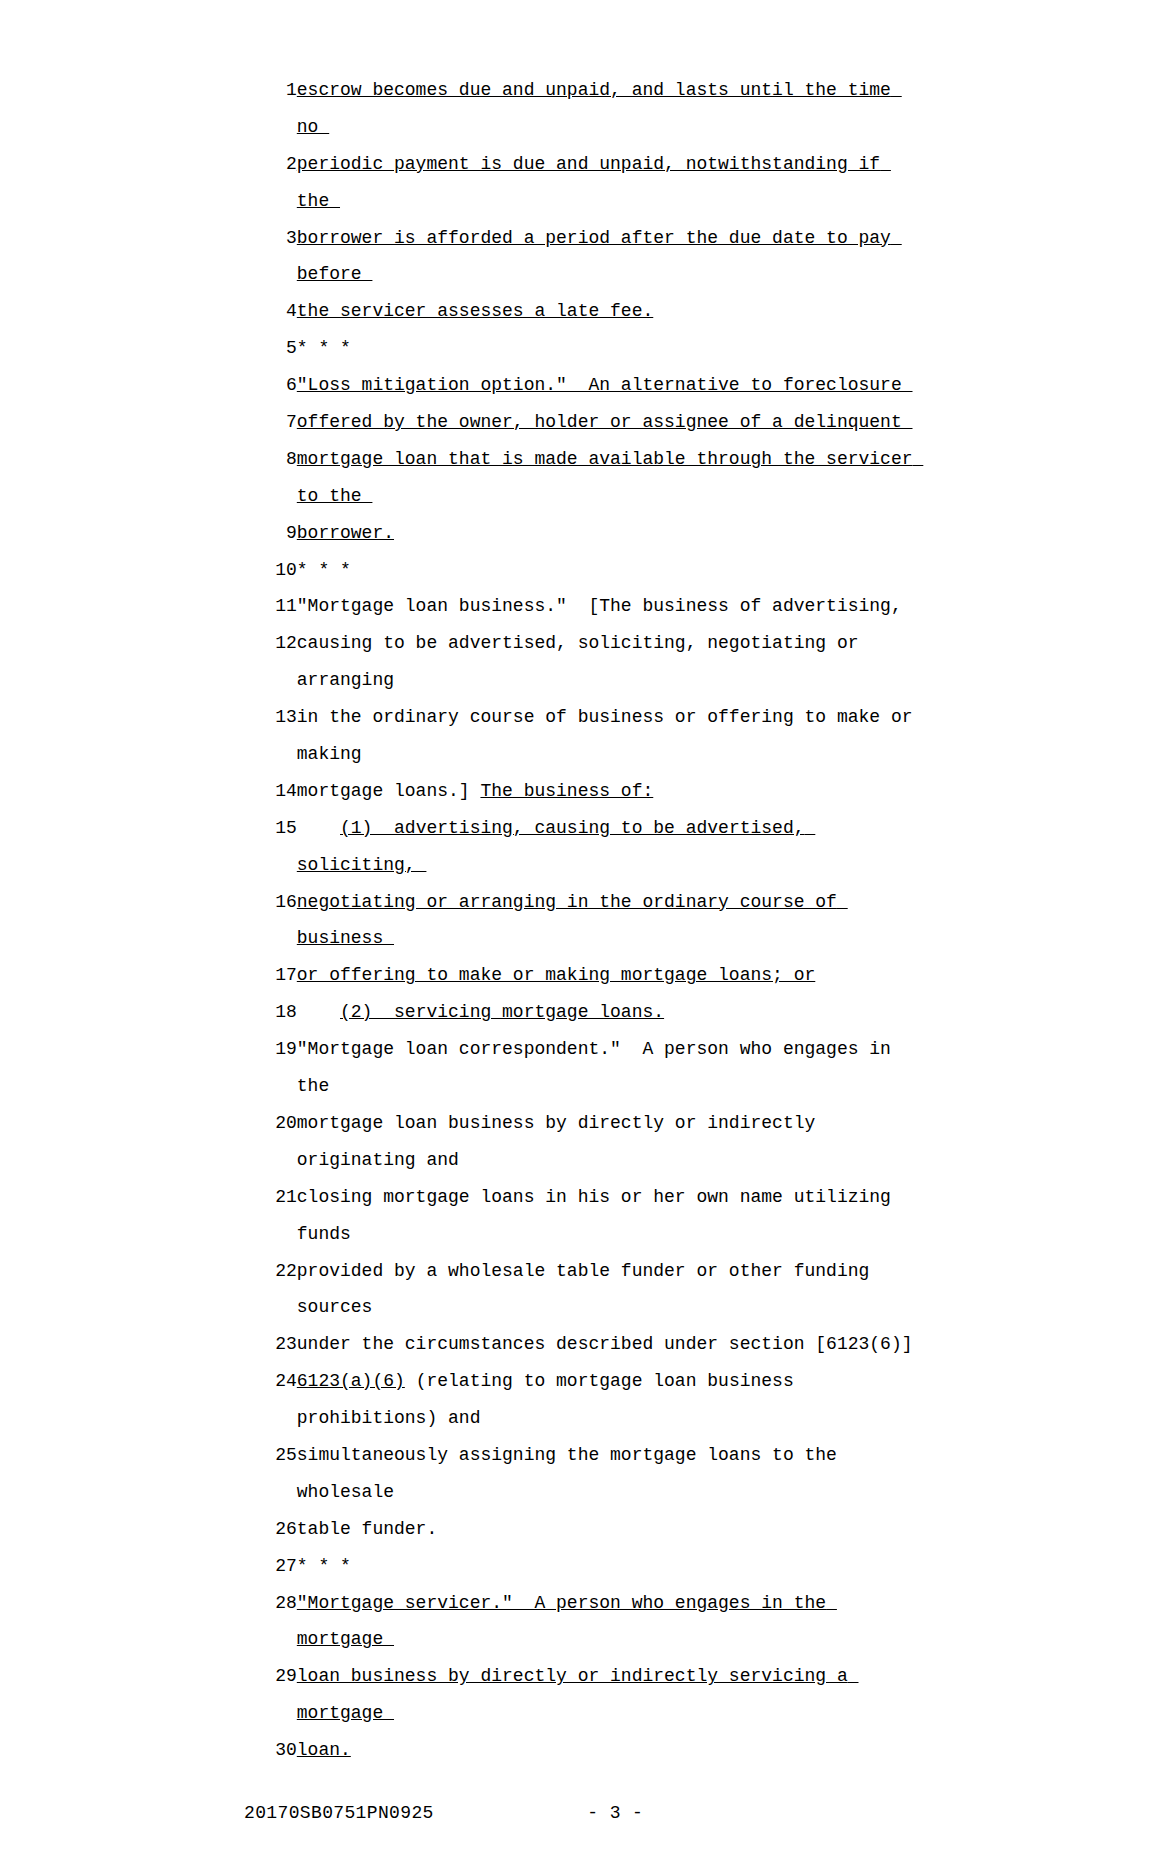| 1 | escrow becomes due and unpaid, and lasts until the time no |
| 2 | periodic payment is due and unpaid, notwithstanding if the |
| 3 | borrower is afforded a period after the due date to pay before |
| 4 | the servicer assesses a late fee. |
| 5 | * * * |
| 6 | "Loss mitigation option." An alternative to foreclosure |
| 7 | offered by the owner, holder or assignee of a delinquent |
| 8 | mortgage loan that is made available through the servicer to the |
| 9 | borrower. |
| 10 | * * * |
| 11 | "Mortgage loan business." [The business of advertising, |
| 12 | causing to be advertised, soliciting, negotiating or arranging |
| 13 | in the ordinary course of business or offering to make or making |
| 14 | mortgage loans.] The business of: |
| 15 | (1) advertising, causing to be advertised, soliciting, |
| 16 | negotiating or arranging in the ordinary course of business |
| 17 | or offering to make or making mortgage loans; or |
| 18 | (2) servicing mortgage loans. |
| 19 | "Mortgage loan correspondent." A person who engages in the |
| 20 | mortgage loan business by directly or indirectly originating and |
| 21 | closing mortgage loans in his or her own name utilizing funds |
| 22 | provided by a wholesale table funder or other funding sources |
| 23 | under the circumstances described under section [6123(6)] |
| 24 | 6123(a)(6) (relating to mortgage loan business prohibitions) and |
| 25 | simultaneously assigning the mortgage loans to the wholesale |
| 26 | table funder. |
| 27 | * * * |
| 28 | "Mortgage servicer." A person who engages in the mortgage |
| 29 | loan business by directly or indirectly servicing a mortgage |
| 30 | loan. |
20170SB0751PN0925- 3 -